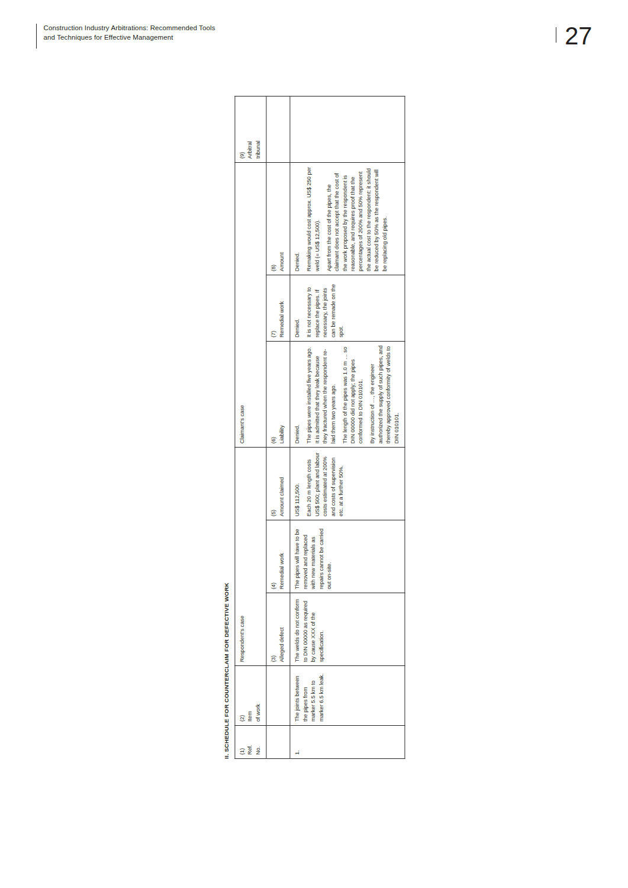Construction Industry Arbitrations: Recommended Tools
and Techniques for Effective Management
27
II. SCHEDULE FOR COUNTERCLAIM FOR DEFECTIVE WORK
| (1) Ref. No. | (2) Item of work | Respondent's case | Claimant's case | (9) Arbitral tribunal |
| --- | --- | --- | --- | --- |
| | | (3) Alleged defect | (4) Remedial work | (5) Amount claimed | (6) Liability | (7) Remedial work | (8) Amount | |
| 1. | The joints between the pipes from marker 5.5 km to marker 6.5 km leak. | The welds do not conform to DIN 00000 as required by cause XXX of the specification. | The pipes will have to be removed and replaced with new materials as repairs cannot be carried out on-site. | US$ 112,500. Each 20 m length costs US$ 500; plant and labour costs estimated at 200% and costs of supervision etc. at a further 50%. | Denied. The pipes were installed five years ago. It is admitted that they leak because they fractured when the respondent re-laid them two years ago. The length of the pipes was 1.0 m … so DIN 00000 did not apply; the pipes conformed to DIN 010101. By instruction of …, the engineer authorized the supply of such pipes, and thereby approved conformity of welds to DIN 010101. | Denied. It is not necessary to replace the pipes. If necessary, the joints can be remade on the spot. | Denied. Remaking would cost approx. US$ 250 per weld (= US$ 12,500). Apart from the cost of the pipes, the claimant does not accept that the cost of the work proposed by the respondent is reasonable, and requires proof that the percentages of 200% and 50% represent the actual cost to the respondent: it should be reduced by 50% as the respondent will be replacing old pipes. | |